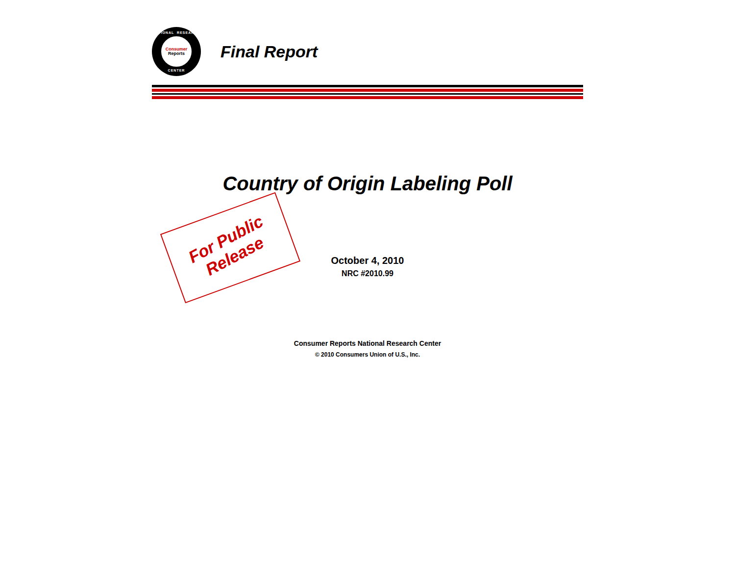NATIONAL RESEARCH CENTER
Consumer
Reports
Final Report
Country of Origin Labeling Poll
For Public
Release
October 4, 2010
NRC #2010.99
Consumer Reports National Research Center
© 2010 Consumers Union of U.S., Inc.